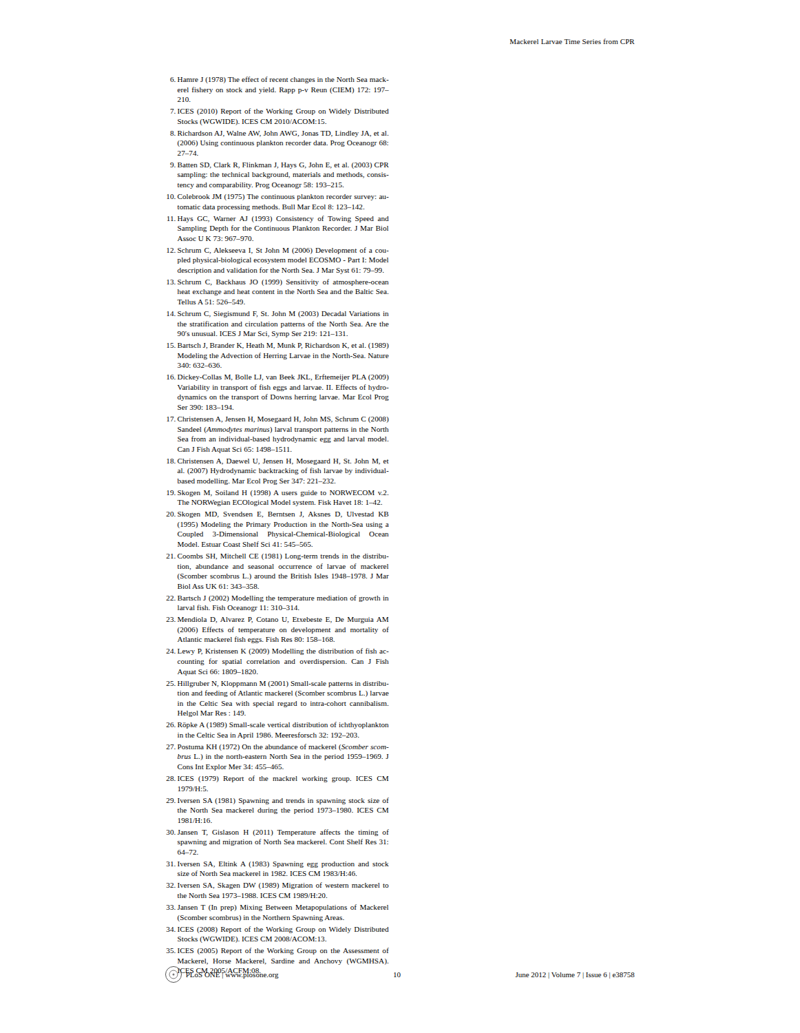Mackerel Larvae Time Series from CPR
Hamre J (1978) The effect of recent changes in the North Sea mackerel fishery on stock and yield. Rapp p-v Reun (CIEM) 172: 197–210.
ICES (2010) Report of the Working Group on Widely Distributed Stocks (WGWIDE). ICES CM 2010/ACOM:15.
Richardson AJ, Walne AW, John AWG, Jonas TD, Lindley JA, et al. (2006) Using continuous plankton recorder data. Prog Oceanogr 68: 27–74.
Batten SD, Clark R, Flinkman J, Hays G, John E, et al. (2003) CPR sampling: the technical background, materials and methods, consistency and comparability. Prog Oceanogr 58: 193–215.
Colebrook JM (1975) The continuous plankton recorder survey: automatic data processing methods. Bull Mar Ecol 8: 123–142.
Hays GC, Warner AJ (1993) Consistency of Towing Speed and Sampling Depth for the Continuous Plankton Recorder. J Mar Biol Assoc U K 73: 967–970.
Schrum C, Alekseeva I, St John M (2006) Development of a coupled physical-biological ecosystem model ECOSMO - Part I: Model description and validation for the North Sea. J Mar Syst 61: 79–99.
Schrum C, Backhaus JO (1999) Sensitivity of atmosphere-ocean heat exchange and heat content in the North Sea and the Baltic Sea. Tellus A 51: 526–549.
Schrum C, Siegismund F, St. John M (2003) Decadal Variations in the stratification and circulation patterns of the North Sea. Are the 90′s unusual. ICES J Mar Sci, Symp Ser 219: 121–131.
Bartsch J, Brander K, Heath M, Munk P, Richardson K, et al. (1989) Modeling the Advection of Herring Larvae in the North-Sea. Nature 340: 632–636.
Dickey-Collas M, Bolle LJ, van Beek JKL, Erftemeijer PLA (2009) Variability in transport of fish eggs and larvae. II. Effects of hydrodynamics on the transport of Downs herring larvae. Mar Ecol Prog Ser 390: 183–194.
Christensen A, Jensen H, Mosegaard H, John MS, Schrum C (2008) Sandeel (Ammodytes marinus) larval transport patterns in the North Sea from an individual-based hydrodynamic egg and larval model. Can J Fish Aquat Sci 65: 1498–1511.
Christensen A, Daewel U, Jensen H, Mosegaard H, St. John M, et al. (2007) Hydrodynamic backtracking of fish larvae by individual-based modelling. Mar Ecol Prog Ser 347: 221–232.
Skogen M, Soiland H (1998) A users guide to NORWECOM v.2. The NORWegian ECOlogical Model system. Fisk Havet 18: 1–42.
Skogen MD, Svendsen E, Berntsen J, Aksnes D, Ulvestad KB (1995) Modeling the Primary Production in the North-Sea using a Coupled 3-Dimensional Physical-Chemical-Biological Ocean Model. Estuar Coast Shelf Sci 41: 545–565.
Coombs SH, Mitchell CE (1981) Long-term trends in the distribution, abundance and seasonal occurrence of larvae of mackerel (Scomber scombrus L.) around the British Isles 1948–1978. J Mar Biol Ass UK 61: 343–358.
Bartsch J (2002) Modelling the temperature mediation of growth in larval fish. Fish Oceanogr 11: 310–314.
Mendiola D, Alvarez P, Cotano U, Etxebeste E, De Murguia AM (2006) Effects of temperature on development and mortality of Atlantic mackerel fish eggs. Fish Res 80: 158–168.
Lewy P, Kristensen K (2009) Modelling the distribution of fish accounting for spatial correlation and overdispersion. Can J Fish Aquat Sci 66: 1809–1820.
Hillgruber N, Kloppmann M (2001) Small-scale patterns in distribution and feeding of Atlantic mackerel (Scomber scombrus L.) larvae in the Celtic Sea with special regard to intra-cohort cannibalism. Helgol Mar Res : 149.
Röpke A (1989) Small-scale vertical distribution of ichthyoplankton in the Celtic Sea in April 1986. Meeresforsch 32: 192–203.
Postuma KH (1972) On the abundance of mackerel (Scomber scombrus L.) in the north-eastern North Sea in the period 1959–1969. J Cons Int Explor Mer 34: 455–465.
ICES (1979) Report of the mackrel working group. ICES CM 1979/H:5.
Iversen SA (1981) Spawning and trends in spawning stock size of the North Sea mackerel during the period 1973–1980. ICES CM 1981/H:16.
Jansen T, Gislason H (2011) Temperature affects the timing of spawning and migration of North Sea mackerel. Cont Shelf Res 31: 64–72.
Iversen SA, Eltink A (1983) Spawning egg production and stock size of North Sea mackerel in 1982. ICES CM 1983/H:46.
Iversen SA, Skagen DW (1989) Migration of western mackerel to the North Sea 1973–1988. ICES CM 1989/H:20.
Jansen T (In prep) Mixing Between Metapopulations of Mackerel (Scomber scombrus) in the Northern Spawning Areas.
ICES (2008) Report of the Working Group on Widely Distributed Stocks (WGWIDE). ICES CM 2008/ACOM:13.
ICES (2005) Report of the Working Group on the Assessment of Mackerel, Horse Mackerel, Sardine and Anchovy (WGMHSA). ICES CM 2005/ACFM:08.
PLoS ONE | www.plosone.org
10
June 2012 | Volume 7 | Issue 6 | e38758